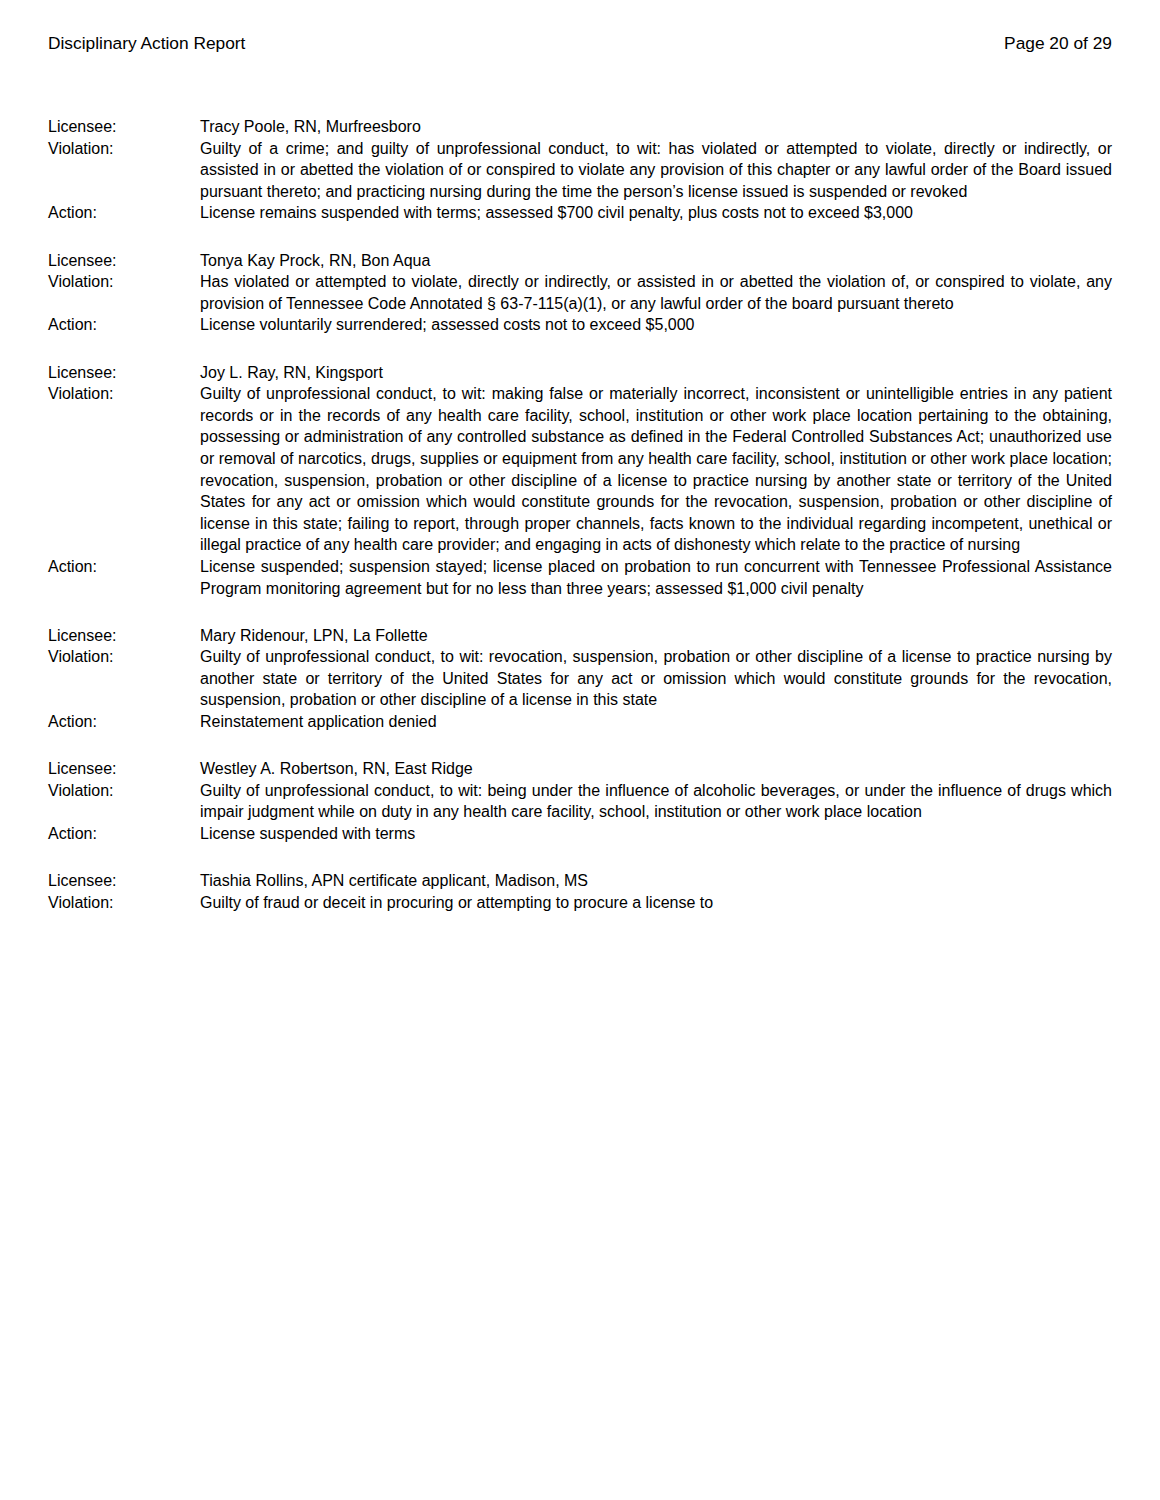Disciplinary Action Report Page 20 of 29
Licensee:
Tracy Poole, RN, Murfreesboro
Violation:
Guilty of a crime; and guilty of unprofessional conduct, to wit: has violated or attempted to violate, directly or indirectly, or assisted in or abetted the violation of or conspired to violate any provision of this chapter or any lawful order of the Board issued pursuant thereto; and practicing nursing during the time the person’s license issued is suspended or revoked
Action:
License remains suspended with terms; assessed $700 civil penalty, plus costs not to exceed $3,000
Licensee:
Tonya Kay Prock, RN, Bon Aqua
Violation:
Has violated or attempted to violate, directly or indirectly, or assisted in or abetted the violation of, or conspired to violate, any provision of Tennessee Code Annotated § 63-7-115(a)(1), or any lawful order of the board pursuant thereto
Action:
License voluntarily surrendered; assessed costs not to exceed $5,000
Licensee:
Joy L. Ray, RN, Kingsport
Violation:
Guilty of unprofessional conduct, to wit: making false or materially incorrect, inconsistent or unintelligible entries in any patient records or in the records of any health care facility, school, institution or other work place location pertaining to the obtaining, possessing or administration of any controlled substance as defined in the Federal Controlled Substances Act; unauthorized use or removal of narcotics, drugs, supplies or equipment from any health care facility, school, institution or other work place location; revocation, suspension, probation or other discipline of a license to practice nursing by another state or territory of the United States for any act or omission which would constitute grounds for the revocation, suspension, probation or other discipline of license in this state; failing to report, through proper channels, facts known to the individual regarding incompetent, unethical or illegal practice of any health care provider; and engaging in acts of dishonesty which relate to the practice of nursing
Action:
License suspended; suspension stayed; license placed on probation to run concurrent with Tennessee Professional Assistance Program monitoring agreement but for no less than three years; assessed $1,000 civil penalty
Licensee:
Mary Ridenour, LPN, La Follette
Violation:
Guilty of unprofessional conduct, to wit: revocation, suspension, probation or other discipline of a license to practice nursing by another state or territory of the United States for any act or omission which would constitute grounds for the revocation, suspension, probation or other discipline of a license in this state
Action:
Reinstatement application denied
Licensee:
Westley A. Robertson, RN, East Ridge
Violation:
Guilty of unprofessional conduct, to wit: being under the influence of alcoholic beverages, or under the influence of drugs which impair judgment while on duty in any health care facility, school, institution or other work place location
Action:
License suspended with terms
Licensee:
Tiashia Rollins, APN certificate applicant, Madison, MS
Violation:
Guilty of fraud or deceit in procuring or attempting to procure a license to